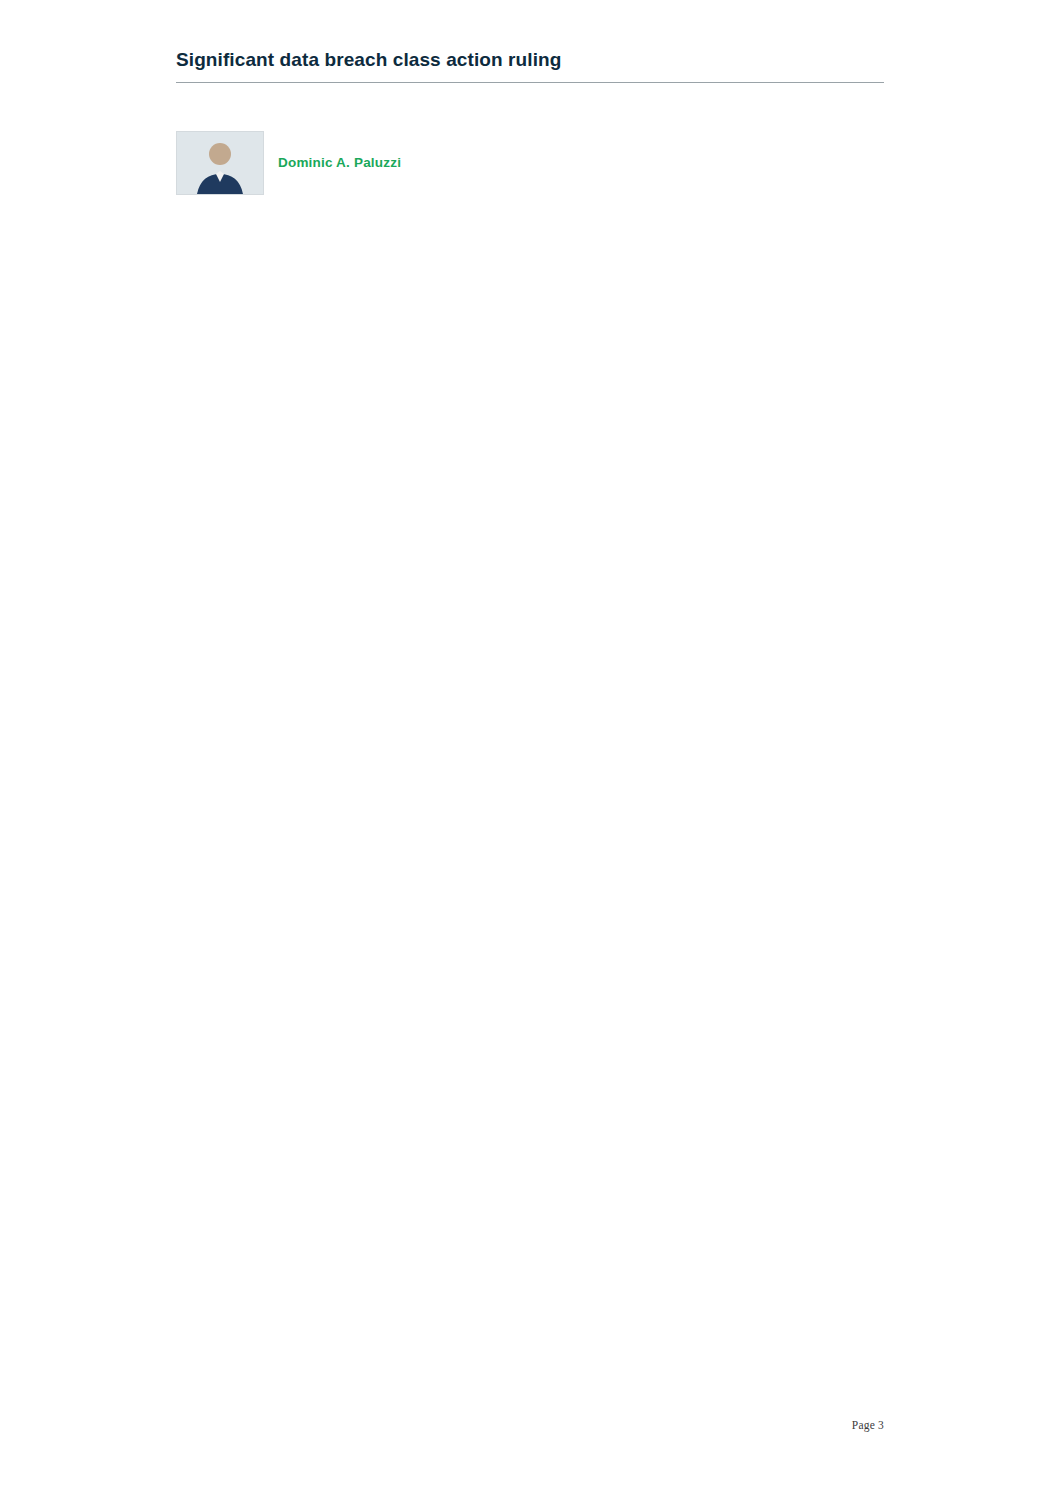Significant data breach class action ruling
Dominic A. Paluzzi
Page 3